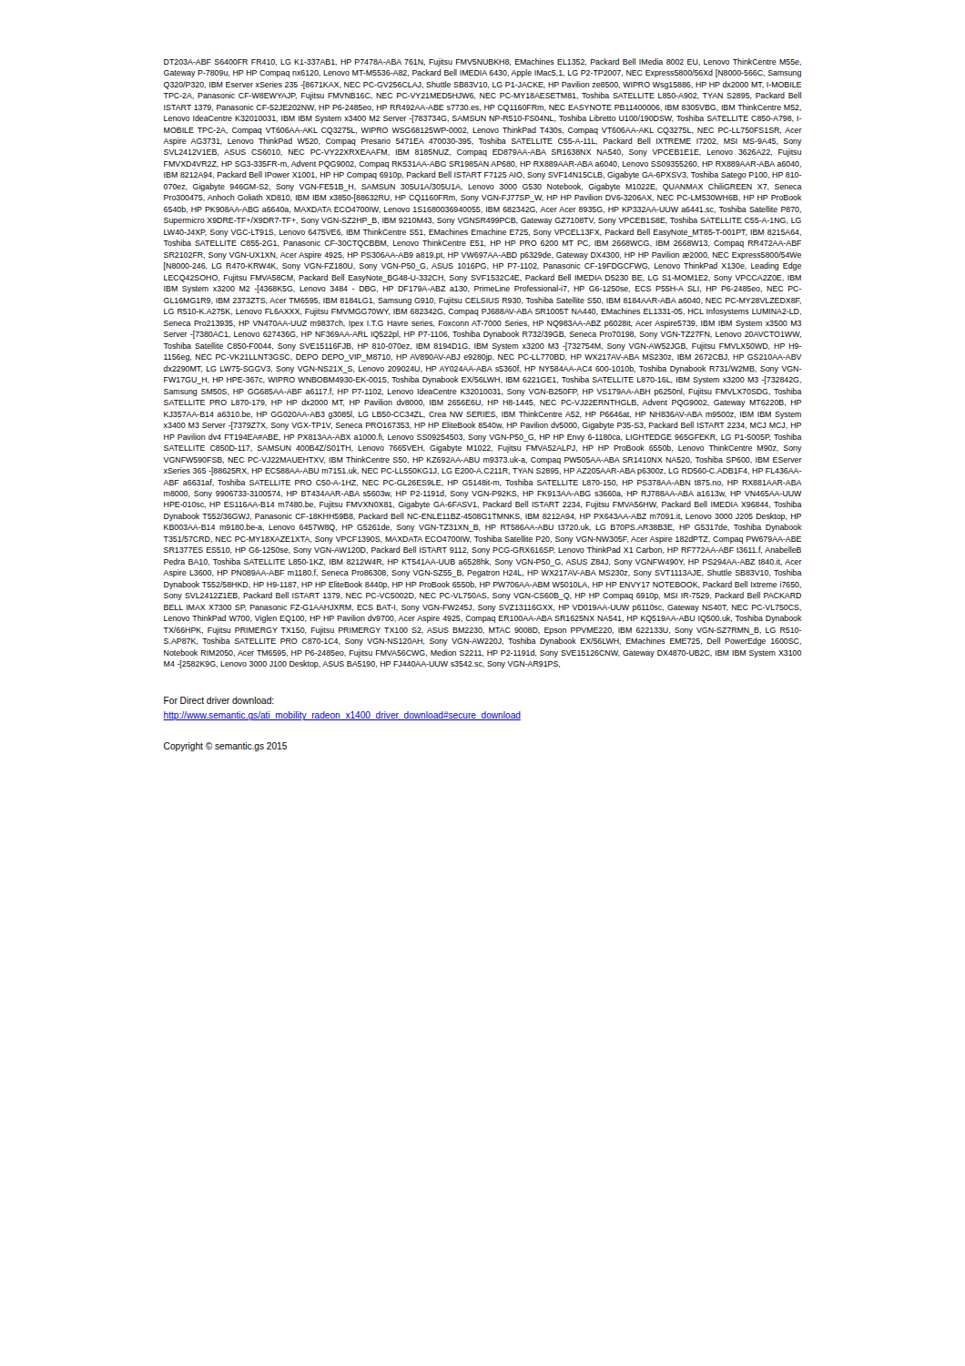DT203A-ABF S6400FR FR410, LG K1-337AB1, HP P7478A-ABA 761N, Fujitsu FMV5NUBKH8, EMachines EL1352, Packard Bell IMedia 8002 EU, Lenovo ThinkCentre M55e, Gateway P-7809u, HP HP Compaq nx6120, Lenovo MT-M5536-A82, Packard Bell IMEDIA 6430, Apple IMac5,1, LG P2-TP2007, NEC Express5800/56Xd [N8000-566C, Samsung Q320/P320, IBM Eserver xSeries 235 -[8671KAX, NEC PC-GV256CLAJ, Shuttle SB83V10, LG P1-JACKE, HP Pavilion ze8500, WIPRO Wsg15886, HP HP dx2000 MT, I-MOBILE TPC-2A, Panasonic CF-W8EWYAJP, Fujitsu FMVNB16C, NEC PC-VY21MED5HJW6, NEC PC-MY18AESETM81, Toshiba SATELLITE L850-A902, TYAN S2895, Packard Bell ISTART 1379, Panasonic CF-52JE202NW, HP P6-2485eo, HP RR492AA-ABE s7730.es, HP CQ1160FRm, NEC EASYNOTE PB11400006, IBM 8305VBG, IBM ThinkCentre M52, Lenovo IdeaCentre K32010031, IBM IBM System x3400 M2 Server -[783734G, SAMSUN NP-R510-FS04NL, Toshiba Libretto U100/190DSW, Toshiba SATELLITE C850-A798, I-MOBILE TPC-2A, Compaq VT606AA-AKL CQ3275L, WIPRO WSG68125WP-0002, Lenovo ThinkPad T430s, Compaq VT606AA-AKL CQ3275L, NEC PC-LL750FS1SR, Acer Aspire AG3731, Lenovo ThinkPad W520, Compaq Presario 5471EA 470030-395, Toshiba SATELLITE C55-A-11L, Packard Bell IXTREME I7202, MSI MS-9A45, Sony SVL2412V1EB, ASUS CS6010, NEC PC-VY22XRXEAAFM, IBM 8185NUZ, Compaq ED879AA-ABA SR1638NX NA540, Sony VPCEB1E1E, Lenovo 3626A22, Fujitsu FMVXD4VR2Z, HP SG3-335FR-m, Advent PQG9002, Compaq RK531AA-ABG SR1985AN AP680, HP RX889AAR-ABA a6040, Lenovo SS09355260, HP RX889AAR-ABA a6040, IBM 8212A94, Packard Bell IPower X1001, HP HP Compaq 6910p, Packard Bell ISTART F7125 AIO, Sony SVF14N15CLB, Gigabyte GA-6PXSV3, Toshiba Satego P100, HP 810-070ez, Gigabyte 946GM-S2, Sony VGN-FE51B_H, SAMSUN 305U1A/305U1A, Lenovo 3000 G530 Notebook, Gigabyte M1022E, QUANMAX ChiliGREEN X7, Seneca Pro300475, Anhoch Goliath XD810, IBM IBM x3850-[88632RU, HP CQ1160FRm, Sony VGN-FJ77SP_W, HP HP Pavilion DV6-3206AX, NEC PC-LM530WH6B, HP HP ProBook 6540b, HP PK908AA-ABG a6640a, MAXDATA ECO4700IW, Lenovo 1S1680036940055, IBM 682342G, Acer Acer 8935G, HP KP332AA-UUW a6441.sc, Toshiba Satellite P870, Supermicro X9DRE-TF+/X9DR7-TF+, Sony VGN-SZ2HP_B, IBM 9210M43, Sony VGNSR499PCB, Gateway GZ7108TV, Sony VPCEB1S8E, Toshiba SATELLITE C55-A-1NG, LG LW40-J4XP, Sony VGC-LT91S, Lenovo 6475VE6, IBM ThinkCentre S51, EMachines Emachine E725, Sony VPCEL13FX, Packard Bell EasyNote_MT85-T-001PT, IBM 8215A64, Toshiba SATELLITE C855-2G1, Panasonic CF-30CTQCBBM, Lenovo ThinkCentre E51, HP HP PRO 6200 MT PC, IBM 2668WCG, IBM 2668W13, Compaq RR472AA-ABF SR2102FR, Sony VGN-UX1XN, Acer Aspire 4925, HP PS306AA-AB9 a819.pt, HP VW697AA-ABD p6329de, Gateway DX4300, HP HP Pavilion æ2000, NEC Express5800/54We [N8000-246, LG R470-KRW4K, Sony VGN-FZ180U, Sony VGN-P50_G, ASUS 1016PG, HP P7-1102, Panasonic CF-19FDGCFWG, Lenovo ThinkPad X130e, Leading Edge LECQ42SOHO, Fujitsu FMVA58CM, Packard Bell EasyNote_BG48-U-332CH, Sony SVF1532C4E, Packard Bell IMEDIA D5230 BE, LG S1-MOM1E2, Sony VPCCA2Z0E, IBM IBM System x3200 M2 -[4368K5G, Lenovo 3484 - DBG, HP DF179A-ABZ a130, PrimeLine Professional-i7, HP G6-1250se, ECS P55H-A SLI, HP P6-2485eo, NEC PC-GL16MG1R9, IBM 2373ZTS, Acer TM6595, IBM 8184LG1, Samsung G910, Fujitsu CELSIUS R930, Toshiba Satellite S50, IBM 8184AAR-ABA a6040, NEC PC-MY28VLZEDX8F, LG R510-K.A275K, Lenovo FL6AXXX, Fujitsu FMVMGG70WY, IBM 682342G, Compaq PJ688AV-ABA SR1005T NA440, EMachines EL1331-05, HCL Infosystems LUMINA2-LD, Seneca Pro213935, HP VN470AA-UUZ m9837ch, Ipex I.T.G Havre series, Foxconn AT-7000 Series, HP NQ983AA-ABZ p6028it, Acer Aspire5739, IBM IBM System x3500 M3 Server -[7380AC1, Lenovo 627436G, HP NF369AA-ARL IQ522pl, HP P7-1106, Toshiba Dynabook R732/39GB, Seneca Pro70198, Sony VGN-TZ27FN, Lenovo 20AVCTO1WW, Toshiba Satellite C850-F0044, Sony SVE15116FJB, HP 810-070ez, IBM 8194D1G, IBM System x3200 M3 -[732754M, Sony VGN-AW52JGB, Fujitsu FMVLX50WD, HP H9-1156eg, NEC PC-VK21LLNT3GSC, DEPO DEPO_VIP_M8710, HP AV890AV-ABJ e9280jp, NEC PC-LL770BD, HP WX217AV-ABA MS230z, IBM 2672CBJ, HP GS210AA-ABV dx2290MT, LG LW75-SGGV3, Sony VGN-NS21X_S, Lenovo 209024U, HP AY024AA-ABA s5360f, HP NY584AA-AC4 600-1010b, Toshiba Dynabook R731/W2MB, Sony VGN-FW17GU_H, HP HPE-367c, WIPRO WNBOBM4930-EK-0015, Toshiba Dynabook EX/56LWH, IBM 6221GE1, Toshiba SATELLITE L870-16L, IBM System x3200 M3 -[732842G, Samsung SM50S, HP GG685AA-ABF a6117.f, HP P7-1102, Lenovo IdeaCentre K32010031, Sony VGN-B250FP, HP VS179AA-ABH p6250nl, Fujitsu FMVLX70SDG, Toshiba SATELLITE PRO L870-179, HP HP dx2000 MT, HP Pavilion dv8000, IBM 2656E6U, HP H8-1445, NEC PC-VJ22ERNTHGLB, Advent PQG9002, Gateway MT6220B, HP KJ357AA-B14 a6310.be, HP GG020AA-AB3 g3085l, LG LB50-CC34ZL, Crea NW SERIES, IBM ThinkCentre A52, HP P6646at, HP NH836AV-ABA m9500z, IBM IBM System x3400 M3 Server -[7379Z7X, Sony VGX-TP1V, Seneca PRO167353, HP HP EliteBook 8540w, HP Pavilion dv5000, Gigabyte P35-S3, Packard Bell ISTART 2234, MCJ MCJ, HP HP Pavilion dv4 FT194EA#ABE, HP PX813AA-ABX a1000.fi, Lenovo SS09254503, Sony VGN-P50_G, HP HP Envy 6-1180ca, LIGHTEDGE 965GFEKR, LG P1-5005P, Toshiba SATELLITE C850D-117, SAMSUN 400B4Z/S01TH, Lenovo 7665VEH, Gigabyte M1022, Fujitsu FMVA52ALPJ, HP HP ProBook 6550b, Lenovo ThinkCentre M90z, Sony VGNFW590FSB, NEC PC-VJ22MAUEHTXV, IBM ThinkCentre S50, HP KZ692AA-ABU m9373.uk-a, Compaq PW505AA-ABA SR1410NX NA520, Toshiba SP600, IBM EServer xSeries 365 -[88625RX, HP EC588AA-ABU m7151.uk, NEC PC-LL550KG1J, LG E200-A.C211R, TYAN S2895, HP AZ205AAR-ABA p6300z, LG RD560-C.ADB1F4, HP FL436AA-ABF a6631af, Toshiba SATELLITE PRO C50-A-1HZ, NEC PC-GL26ES9LE, HP G5148it-m, Toshiba SATELLITE L870-150, HP PS378AA-ABN t875.no, HP RX881AAR-ABA m8000, Sony 9906733-3100574, HP BT434AAR-ABA s5603w, HP P2-1191d, Sony VGN-P92KS, HP FK913AA-ABG s3660a, HP RJ788AA-ABA a1613w, HP VN465AA-UUW HPE-010sc, HP ES116AA-B14 m7480.be, Fujitsu FMVXN0X81, Gigabyte GA-6FASV1, Packard Bell ISTART 2234, Fujitsu FMVA56HW, Packard Bell IMEDIA X96844, Toshiba Dynabook T552/36GWJ, Panasonic CF-18KHH59B8, Packard Bell NC-ENLE11BZ-4508G1TMNKS, IBM 8212A94, HP PX643AA-ABZ m7091.it, Lenovo 3000 J205 Desktop, HP KB003AA-B14 m9180.be-a, Lenovo 6457W8Q, HP G5261de, Sony VGN-TZ31XN_B, HP RT586AA-ABU t3720.uk, LG B70PS.AR38B3E, HP G5317de, Toshiba Dynabook T351/57CRD, NEC PC-MY18XAZE1XTA, Sony VPCF1390S, MAXDATA ECO4700IW, Toshiba Satellite P20, Sony VGN-NW305F, Acer Aspire 182dPTZ, Compaq PW679AA-ABE SR1377ES ES510, HP G6-1250se, Sony VGN-AW120D, Packard Bell ISTART 9112, Sony PCG-GRX616SP, Lenovo ThinkPad X1 Carbon, HP RF772AA-ABF t3611.f, AnabelleB Pedra BA10, Toshiba SATELLITE L850-1KZ, IBM 8212W4R, HP KT541AA-UUB a6528hk, Sony VGN-P50_G, ASUS Z84J, Sony VGNFW490Y, HP PS294AA-ABZ t840.it, Acer Aspire L3600, HP PN089AA-ABF m1180.f, Seneca Pro86308, Sony VGN-SZ55_B, Pegatron H24L, HP WX217AV-ABA MS230z, Sony SVT1113AJE, Shuttle SB83V10, Toshiba Dynabook T552/58HKD, HP H9-1187, HP HP EliteBook 8440p, HP HP ProBook 6550b, HP PW706AA-ABM W5010LA, HP HP ENVY17 NOTEBOOK, Packard Bell Ixtreme i7650, Sony SVL2412Z1EB, Packard Bell ISTART 1379, NEC PC-VC5002D, NEC PC-VL750AS, Sony VGN-CS60B_Q, HP HP Compaq 6910p, MSI IR-7529, Packard Bell PACKARD BELL IMAX X7300 SP, Panasonic FZ-G1AAHJXRM, ECS BAT-I, Sony VGN-FW245J, Sony SVZ13116GXX, HP VD019AA-UUW p6110sc, Gateway NS40T, NEC PC-VL750CS, Lenovo ThinkPad W700, Viglen EQ100, HP HP Pavilion dv9700, Acer Aspire 4925, Compaq ER100AA-ABA SR1625NX NA541, HP KQ519AA-ABU IQ500.uk, Toshiba Dynabook TX/66HPK, Fujitsu PRIMERGY TX150, Fujitsu PRIMERGY TX100 S2, ASUS BM2230, MTAC 9008D, Epson PPVME220, IBM 622133U, Sony VGN-SZ7RMN_B, LG R510-S.AP87K, Toshiba SATELLITE PRO C870-1C4, Sony VGN-NS120AH, Sony VGN-AW220J, Toshiba Dynabook EX/56LWH, EMachines EME725, Dell PowerEdge 1600SC, Notebook RIM2050, Acer TM6595, HP P6-2485eo, Fujitsu FMVA56CWG, Medion S2211, HP P2-1191d, Sony SVE15126CNW, Gateway DX4870-UB2C, IBM IBM System X3100 M4 -[2582K9G, Lenovo 3000 J100 Desktop, ASUS BA5190, HP FJ440AA-UUW s3542.sc, Sony VGN-AR91PS,
For Direct driver download:
http://www.semantic.gs/ati_mobility_radeon_x1400_driver_download#secure_download
Copyright © semantic.gs 2015